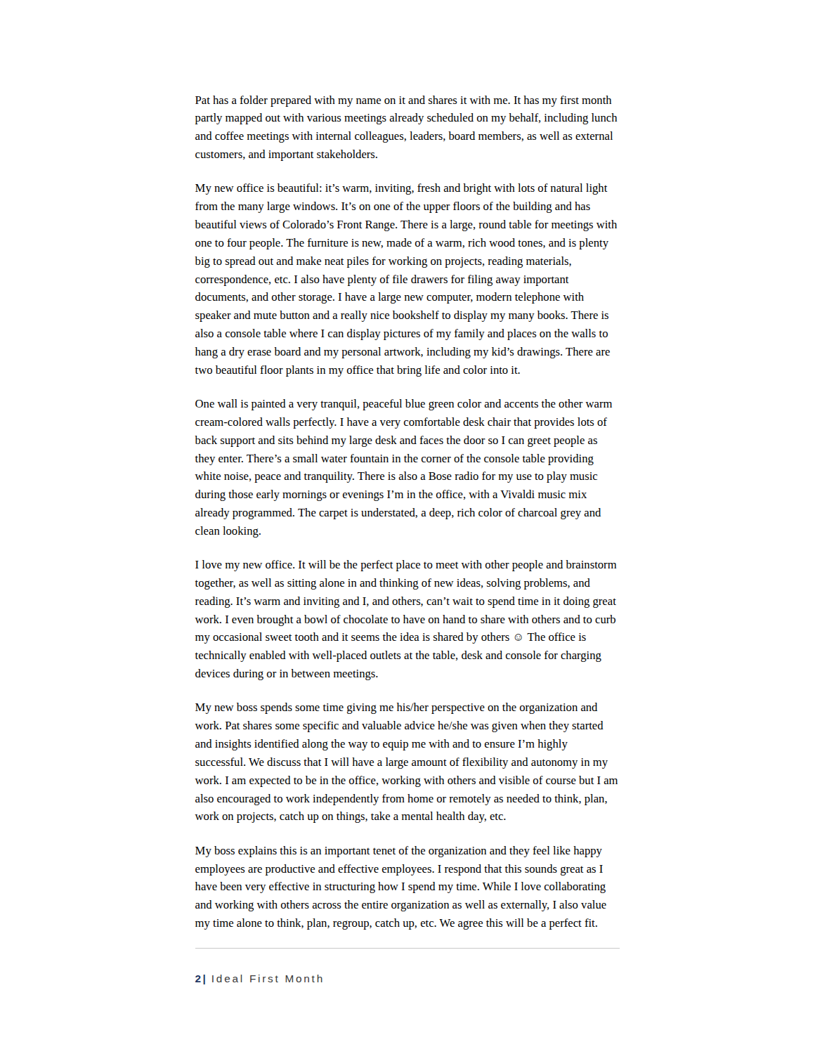Pat has a folder prepared with my name on it and shares it with me. It has my first month partly mapped out with various meetings already scheduled on my behalf, including lunch and coffee meetings with internal colleagues, leaders, board members, as well as external customers, and important stakeholders.
My new office is beautiful: it’s warm, inviting, fresh and bright with lots of natural light from the many large windows. It’s on one of the upper floors of the building and has beautiful views of Colorado’s Front Range. There is a large, round table for meetings with one to four people. The furniture is new, made of a warm, rich wood tones, and is plenty big to spread out and make neat piles for working on projects, reading materials, correspondence, etc. I also have plenty of file drawers for filing away important documents, and other storage. I have a large new computer, modern telephone with speaker and mute button and a really nice bookshelf to display my many books. There is also a console table where I can display pictures of my family and places on the walls to hang a dry erase board and my personal artwork, including my kid’s drawings. There are two beautiful floor plants in my office that bring life and color into it.
One wall is painted a very tranquil, peaceful blue green color and accents the other warm cream-colored walls perfectly. I have a very comfortable desk chair that provides lots of back support and sits behind my large desk and faces the door so I can greet people as they enter. There’s a small water fountain in the corner of the console table providing white noise, peace and tranquility. There is also a Bose radio for my use to play music during those early mornings or evenings I’m in the office, with a Vivaldi music mix already programmed. The carpet is understated, a deep, rich color of charcoal grey and clean looking.
I love my new office. It will be the perfect place to meet with other people and brainstorm together, as well as sitting alone in and thinking of new ideas, solving problems, and reading. It’s warm and inviting and I, and others, can’t wait to spend time in it doing great work. I even brought a bowl of chocolate to have on hand to share with others and to curb my occasional sweet tooth and it seems the idea is shared by others ☺ The office is technically enabled with well-placed outlets at the table, desk and console for charging devices during or in between meetings.
My new boss spends some time giving me his/her perspective on the organization and work. Pat shares some specific and valuable advice he/she was given when they started and insights identified along the way to equip me with and to ensure I’m highly successful. We discuss that I will have a large amount of flexibility and autonomy in my work. I am expected to be in the office, working with others and visible of course but I am also encouraged to work independently from home or remotely as needed to think, plan, work on projects, catch up on things, take a mental health day, etc.
My boss explains this is an important tenet of the organization and they feel like happy employees are productive and effective employees. I respond that this sounds great as I have been very effective in structuring how I spend my time. While I love collaborating and working with others across the entire organization as well as externally, I also value my time alone to think, plan, regroup, catch up, etc. We agree this will be a perfect fit.
2|Ideal First Month